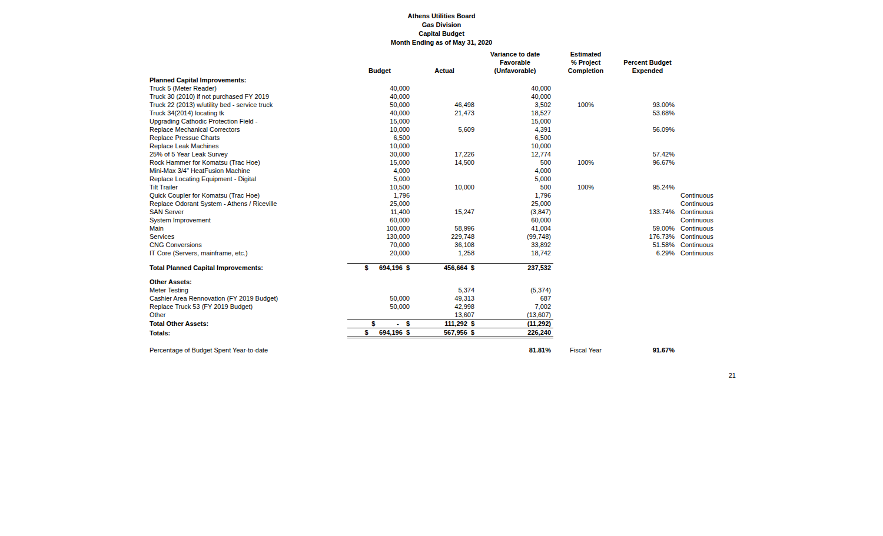Athens Utilities Board
Gas Division
Capital Budget
Month Ending as of May 31, 2020
| | Budget | Actual | Variance to date Favorable (Unfavorable) | Estimated % Project Completion | Percent Budget Expended | |
| --- | --- | --- | --- | --- | --- | --- |
| Planned Capital Improvements: | | | | | | |
| Truck 5 (Meter Reader) | 40,000 | | 40,000 | | | |
| Truck 30 (2010) if not purchased FY 2019 | 40,000 | | 40,000 | | | |
| Truck 22 (2013) w/utility bed - service truck | 50,000 | 46,498 | 3,502 | 100% | 93.00% | |
| Truck 34(2014) locating tk | 40,000 | 21,473 | 18,527 | | 53.68% | |
| Upgrading Cathodic Protection Field - | 15,000 | | 15,000 | | | |
| Replace Mechanical Correctors | 10,000 | 5,609 | 4,391 | | 56.09% | |
| Replace Pressue Charts | 6,500 | | 6,500 | | | |
| Replace Leak Machines | 10,000 | | 10,000 | | | |
| 25% of 5 Year Leak Survey | 30,000 | 17,226 | 12,774 | | 57.42% | |
| Rock Hammer for Komatsu (Trac Hoe) | 15,000 | 14,500 | 500 | 100% | 96.67% | |
| Mini-Max 3/4" HeatFusion Machine | 4,000 | | 4,000 | | | |
| Replace Locating Equipment - Digital | 5,000 | | 5,000 | | | |
| Tilt Trailer | 10,500 | 10,000 | 500 | 100% | 95.24% | |
| Quick Coupler for Komatsu (Trac Hoe) | 1,796 | | 1,796 | | | Continuous |
| Replace Odorant System - Athens / Riceville | 25,000 | | 25,000 | | | Continuous |
| SAN Server | 11,400 | 15,247 | (3,847) | | 133.74% | Continuous |
| System Improvement | 60,000 | | 60,000 | | | Continuous |
| Main | 100,000 | 58,996 | 41,004 | | 59.00% | Continuous |
| Services | 130,000 | 229,748 | (99,748) | | 176.73% | Continuous |
| CNG Conversions | 70,000 | 36,108 | 33,892 | | 51.58% | Continuous |
| IT Core (Servers, mainframe, etc.) | 20,000 | 1,258 | 18,742 | | 6.29% | Continuous |
| Total Planned Capital Improvements: | $ 694,196 $ | 456,664 $ | 237,532 | | | |
| Other Assets: | | | | | | |
| Meter Testing | | 5,374 | (5,374) | | | |
| Cashier Area Rennovation (FY 2019 Budget) | 50,000 | 49,313 | 687 | | | |
| Replace Truck 53 (FY 2019 Budget) | 50,000 | 42,998 | 7,002 | | | |
| Other | | 13,607 | (13,607) | | | |
| Total Other Assets: | $ - $ | 111,292 $ | (11,292) | | | |
| Totals: | $ 694,196 $ | 567,956 $ | 226,240 | | | |
| Percentage of Budget Spent Year-to-date | | | 81.81% | Fiscal Year | 91.67% | |
21